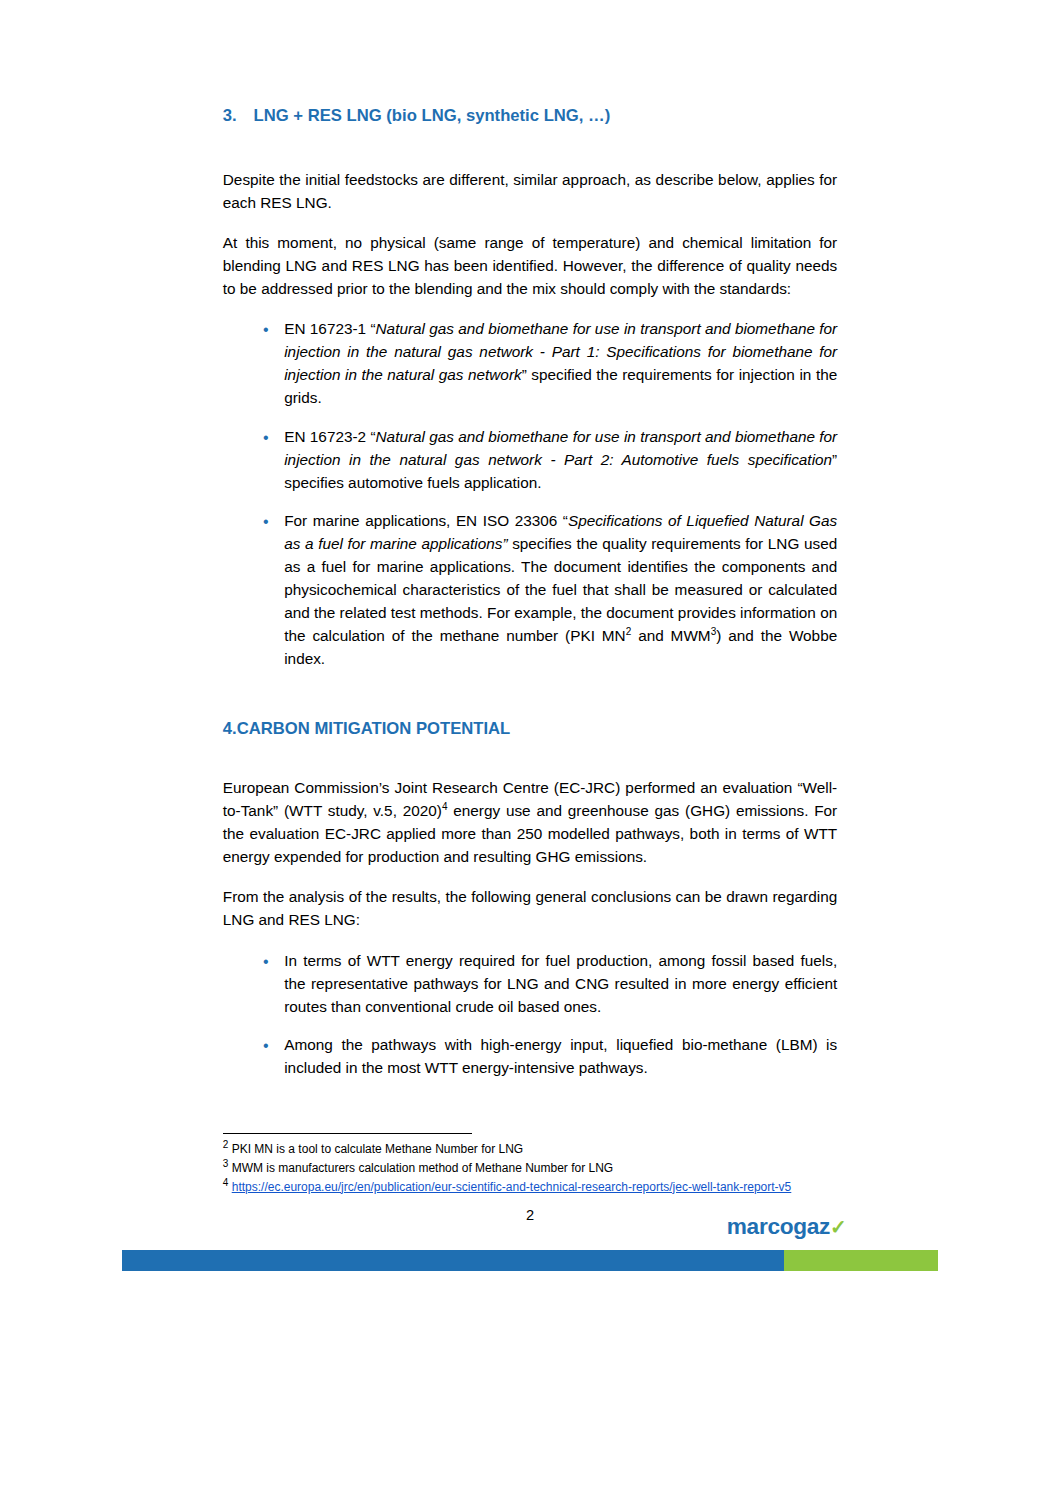3. LNG + RES LNG (bio LNG, synthetic LNG, …)
Despite the initial feedstocks are different, similar approach, as describe below, applies for each RES LNG.
At this moment, no physical (same range of temperature) and chemical limitation for blending LNG and RES LNG has been identified. However, the difference of quality needs to be addressed prior to the blending and the mix should comply with the standards:
EN 16723-1 “Natural gas and biomethane for use in transport and biomethane for injection in the natural gas network - Part 1: Specifications for biomethane for injection in the natural gas network” specified the requirements for injection in the grids.
EN 16723-2 “Natural gas and biomethane for use in transport and biomethane for injection in the natural gas network - Part 2: Automotive fuels specification” specifies automotive fuels application.
For marine applications, EN ISO 23306 “Specifications of Liquefied Natural Gas as a fuel for marine applications” specifies the quality requirements for LNG used as a fuel for marine applications. The document identifies the components and physicochemical characteristics of the fuel that shall be measured or calculated and the related test methods. For example, the document provides information on the calculation of the methane number (PKI MN2 and MWM3) and the Wobbe index.
4. CARBON MITIGATION POTENTIAL
European Commission’s Joint Research Centre (EC-JRC) performed an evaluation “Well-to-Tank” (WTT study, v.5, 2020)4 energy use and greenhouse gas (GHG) emissions. For the evaluation EC-JRC applied more than 250 modelled pathways, both in terms of WTT energy expended for production and resulting GHG emissions.
From the analysis of the results, the following general conclusions can be drawn regarding LNG and RES LNG:
In terms of WTT energy required for fuel production, among fossil based fuels, the representative pathways for LNG and CNG resulted in more energy efficient routes than conventional crude oil based ones.
Among the pathways with high-energy input, liquefied bio-methane (LBM) is included in the most WTT energy-intensive pathways.
2 PKI MN is a tool to calculate Methane Number for LNG
3 MWM is manufacturers calculation method of Methane Number for LNG
4 https://ec.europa.eu/jrc/en/publication/eur-scientific-and-technical-research-reports/jec-well-tank-report-v5
2
marcogaz✓